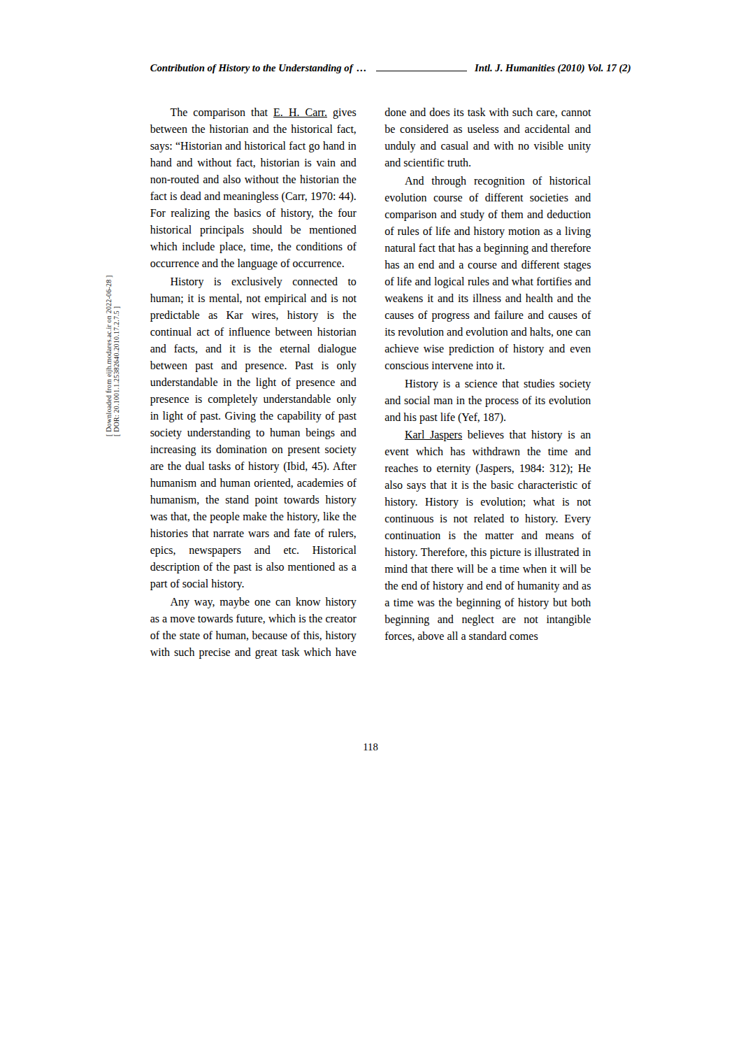[ Downloaded from eijh.modares.ac.ir on 2022-06-28 ]
[ DOR: 20.1001.1.25382640.2010.17.2.7.5 ]
Contribution of History to the Understanding of … Intl. J. Humanities (2010) Vol. 17 (2)
The comparison that E. H. Carr. gives between the historian and the historical fact, says: “Historian and historical fact go hand in hand and without fact, historian is vain and non-routed and also without the historian the fact is dead and meaningless (Carr, 1970: 44). For realizing the basics of history, the four historical principals should be mentioned which include place, time, the conditions of occurrence and the language of occurrence.
History is exclusively connected to human; it is mental, not empirical and is not predictable as Kar wires, history is the continual act of influence between historian and facts, and it is the eternal dialogue between past and presence. Past is only understandable in the light of presence and presence is completely understandable only in light of past. Giving the capability of past society understanding to human beings and increasing its domination on present society are the dual tasks of history (Ibid, 45). After humanism and human oriented, academies of humanism, the stand point towards history was that, the people make the history, like the histories that narrate wars and fate of rulers, epics, newspapers and etc. Historical description of the past is also mentioned as a part of social history.
Any way, maybe one can know history as a move towards future, which is the creator of the state of human, because of this, history with such precise and great task which have done and does its task with such care, cannot be considered as useless and accidental and unduly and casual and with no visible unity and scientific truth.
And through recognition of historical evolution course of different societies and comparison and study of them and deduction of rules of life and history motion as a living natural fact that has a beginning and therefore has an end and a course and different stages of life and logical rules and what fortifies and weakens it and its illness and health and the causes of progress and failure and causes of its revolution and evolution and halts, one can achieve wise prediction of history and even conscious intervene into it.
History is a science that studies society and social man in the process of its evolution and his past life (Yef, 187).
Karl Jaspers believes that history is an event which has withdrawn the time and reaches to eternity (Jaspers, 1984: 312); He also says that it is the basic characteristic of history. History is evolution; what is not continuous is not related to history. Every continuation is the matter and means of history. Therefore, this picture is illustrated in mind that there will be a time when it will be the end of history and end of humanity and as a time was the beginning of history but both beginning and neglect are not intangible forces, above all a standard comes
118